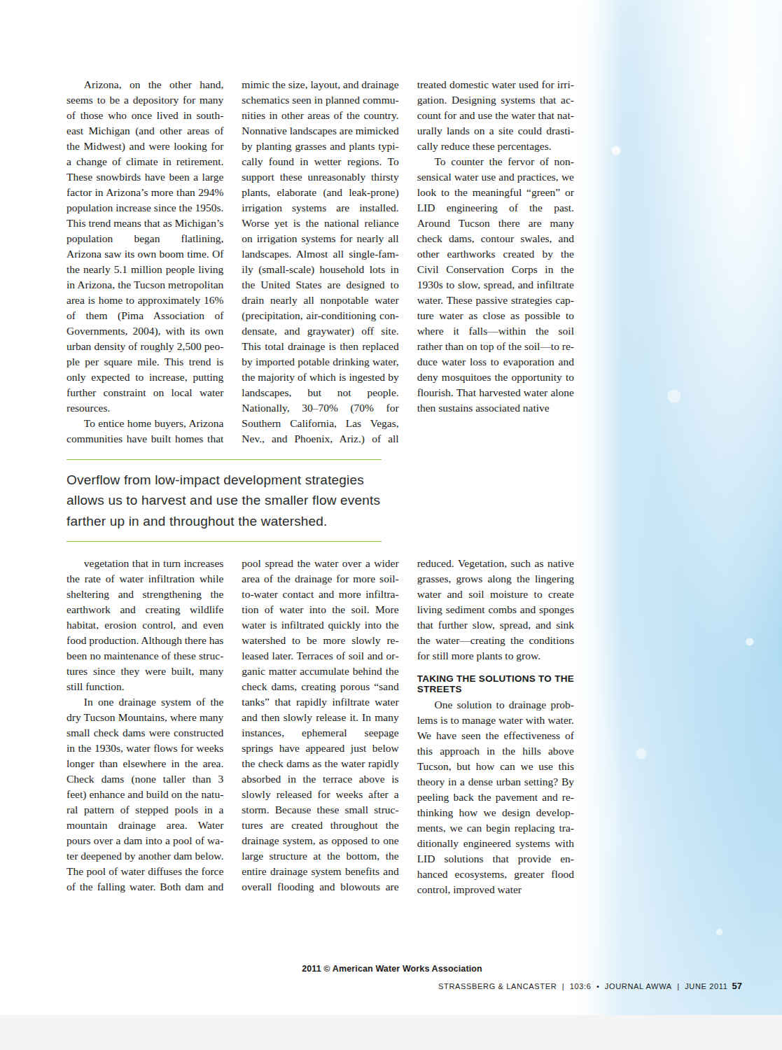Arizona, on the other hand, seems to be a depository for many of those who once lived in southeast Michigan (and other areas of the Midwest) and were looking for a change of climate in retirement. These snowbirds have been a large factor in Arizona’s more than 294% population increase since the 1950s. This trend means that as Michigan’s population began flatlining, Arizona saw its own boom time. Of the nearly 5.1 million people living in Arizona, the Tucson metropolitan area is home to approximately 16% of them (Pima Association of Governments, 2004), with its own urban density of roughly 2,500 people per square mile. This trend is only expected to increase, putting further constraint on local water resources.
To entice home buyers, Arizona communities have built homes that mimic the size, layout, and drainage schematics seen in planned communities in other areas of the country. Nonnative landscapes are mimicked by planting grasses and plants typically found in wetter regions. To support these unreasonably thirsty plants, elaborate (and leak-prone) irrigation systems are installed. Worse yet is the national reliance on irrigation systems for nearly all landscapes. Almost all single-family (small-scale) household lots in the United States are designed to drain nearly all nonpotable water (precipitation, air-conditioning condensate, and graywater) off site. This total drainage is then replaced by imported potable drinking water, the majority of which is ingested by landscapes, but not people. Nationally, 30–70% (70% for Southern California, Las Vegas, Nev., and Phoenix, Ariz.) of all treated domestic water used for irrigation. Designing systems that account for and use the water that naturally lands on a site could drastically reduce these percentages.
To counter the fervor of nonsensical water use and practices, we look to the meaningful “green” or LID engineering of the past. Around Tucson there are many check dams, contour swales, and other earthworks created by the Civil Conservation Corps in the 1930s to slow, spread, and infiltrate water. These passive strategies capture water as close as possible to where it falls—within the soil rather than on top of the soil—to reduce water loss to evaporation and deny mosquitoes the opportunity to flourish. That harvested water alone then sustains associated native
Overflow from low-impact development strategies allows us to harvest and use the smaller flow events farther up in and throughout the watershed.
vegetation that in turn increases the rate of water infiltration while sheltering and strengthening the earthwork and creating wildlife habitat, erosion control, and even food production. Although there has been no maintenance of these structures since they were built, many still function.
In one drainage system of the dry Tucson Mountains, where many small check dams were constructed in the 1930s, water flows for weeks longer than elsewhere in the area. Check dams (none taller than 3 feet) enhance and build on the natural pattern of stepped pools in a mountain drainage area. Water pours over a dam into a pool of water deepened by another dam below. The pool of water diffuses the force of the falling water. Both dam and pool spread the water over a wider area of the drainage for more soil-to-water contact and more infiltration of water into the soil. More water is infiltrated quickly into the watershed to be more slowly released later. Terraces of soil and organic matter accumulate behind the check dams, creating porous “sand tanks” that rapidly infiltrate water and then slowly release it. In many instances, ephemeral seepage springs have appeared just below the check dams as the water rapidly absorbed in the terrace above is slowly released for weeks after a storm. Because these small structures are created throughout the drainage system, as opposed to one large structure at the bottom, the entire drainage system benefits and overall flooding and blowouts are reduced. Vegetation, such as native grasses, grows along the lingering water and soil moisture to create living sediment combs and sponges that further slow, spread, and sink the water—creating the conditions for still more plants to grow.
Taking the solutions to the streets
One solution to drainage problems is to manage water with water. We have seen the effectiveness of this approach in the hills above Tucson, but how can we use this theory in a dense urban setting? By peeling back the pavement and rethinking how we design developments, we can begin replacing traditionally engineered systems with LID solutions that provide enhanced ecosystems, greater flood control, improved water
2011 © American Water Works Association
STRASSBERG & LANCASTER | 103:6 • JOURNAL AWWA | JUNE 201157